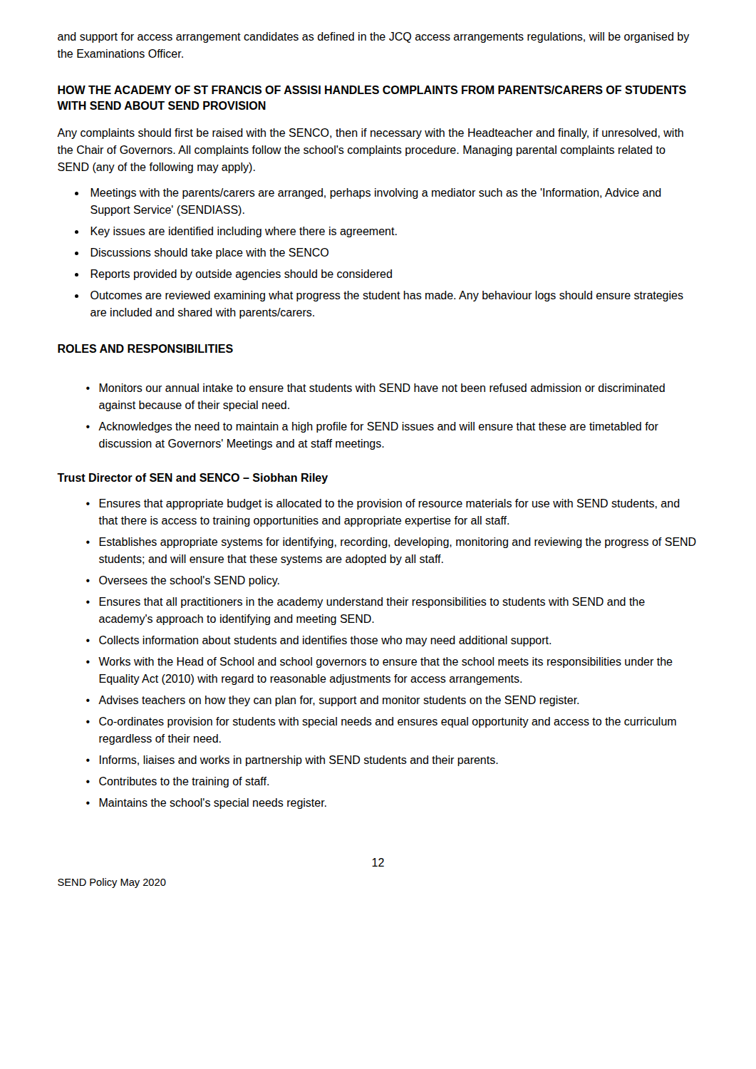and support for access arrangement candidates as defined in the JCQ access arrangements regulations, will be organised by the Examinations Officer.
How the Academy of St Francis of Assisi handles complaints from parents/carers of students with SEND about SEND provision
Any complaints should first be raised with the SENCO, then if necessary with the Headteacher and finally, if unresolved, with the Chair of Governors. All complaints follow the school's complaints procedure. Managing parental complaints related to SEND (any of the following may apply).
Meetings with the parents/carers are arranged, perhaps involving a mediator such as the 'Information, Advice and Support Service' (SENDIASS).
Key issues are identified including where there is agreement.
Discussions should take place with the SENCO
Reports provided by outside agencies should be considered
Outcomes are reviewed examining what progress the student has made. Any behaviour logs should ensure strategies are included and shared with parents/carers.
Roles and Responsibilities
Monitors our annual intake to ensure that students with SEND have not been refused admission or discriminated against because of their special need.
Acknowledges the need to maintain a high profile for SEND issues and will ensure that these are timetabled for discussion at Governors' Meetings and at staff meetings.
Trust Director of SEN and SENCO – Siobhan Riley
Ensures that appropriate budget is allocated to the provision of resource materials for use with SEND students, and that there is access to training opportunities and appropriate expertise for all staff.
Establishes appropriate systems for identifying, recording, developing, monitoring and reviewing the progress of SEND students; and will ensure that these systems are adopted by all staff.
Oversees the school's SEND policy.
Ensures that all practitioners in the academy understand their responsibilities to students with SEND and the academy's approach to identifying and meeting SEND.
Collects information about students and identifies those who may need additional support.
Works with the Head of School and school governors to ensure that the school meets its responsibilities under the Equality Act (2010) with regard to reasonable adjustments for access arrangements.
Advises teachers on how they can plan for, support and monitor students on the SEND register.
Co-ordinates provision for students with special needs and ensures equal opportunity and access to the curriculum regardless of their need.
Informs, liaises and works in partnership with SEND students and their parents.
Contributes to the training of staff.
Maintains the school's special needs register.
12
SEND Policy May 2020